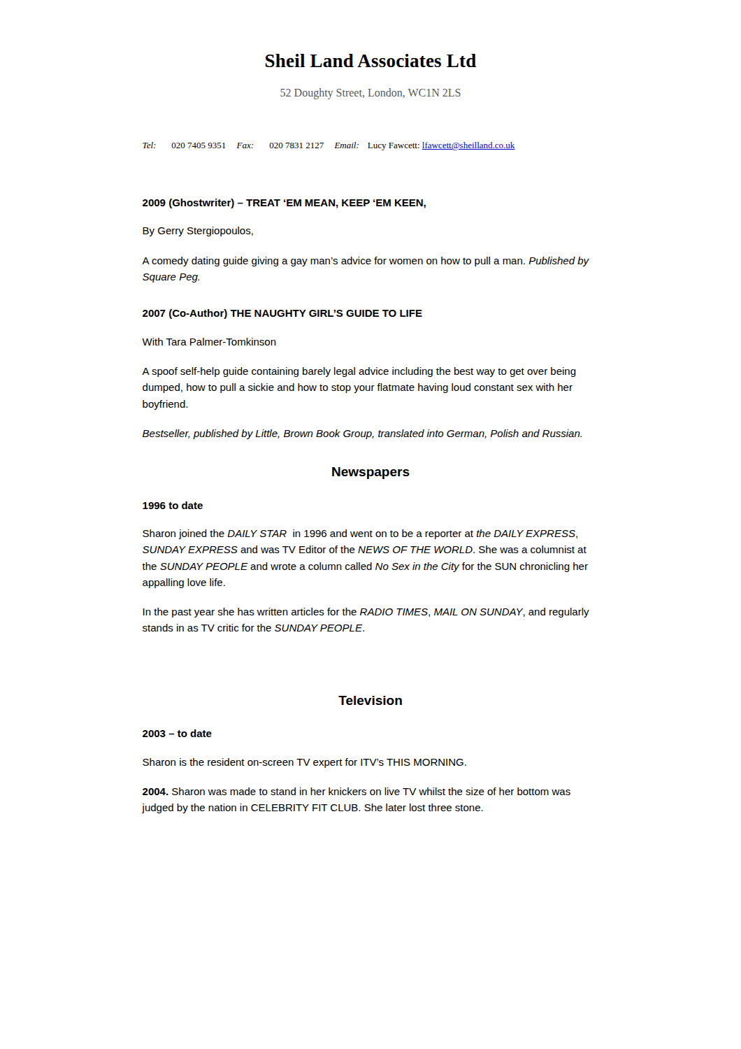Sheil Land Associates Ltd
52 Doughty Street, London, WC1N 2LS
Tel: 020 7405 9351 Fax: 020 7831 2127 Email: Lucy Fawcett: lfawcett@sheilland.co.uk
2009 (Ghostwriter) – TREAT ‘EM MEAN, KEEP ‘EM KEEN,
By Gerry Stergiopoulos,
A comedy dating guide giving a gay man’s advice for women on how to pull a man. Published by Square Peg.
2007 (Co-Author) THE NAUGHTY GIRL’S GUIDE TO LIFE
With Tara Palmer-Tomkinson
A spoof self-help guide containing barely legal advice including the best way to get over being dumped, how to pull a sickie and how to stop your flatmate having loud constant sex with her boyfriend.
Bestseller, published by Little, Brown Book Group, translated into German, Polish and Russian.
Newspapers
1996 to date
Sharon joined the DAILY STAR in 1996 and went on to be a reporter at the DAILY EXPRESS, SUNDAY EXPRESS and was TV Editor of the NEWS OF THE WORLD. She was a columnist at the SUNDAY PEOPLE and wrote a column called No Sex in the City for the SUN chronicling her appalling love life.
In the past year she has written articles for the RADIO TIMES, MAIL ON SUNDAY, and regularly stands in as TV critic for the SUNDAY PEOPLE.
Television
2003 – to date
Sharon is the resident on-screen TV expert for ITV’s THIS MORNING.
2004. Sharon was made to stand in her knickers on live TV whilst the size of her bottom was judged by the nation in CELEBRITY FIT CLUB. She later lost three stone.